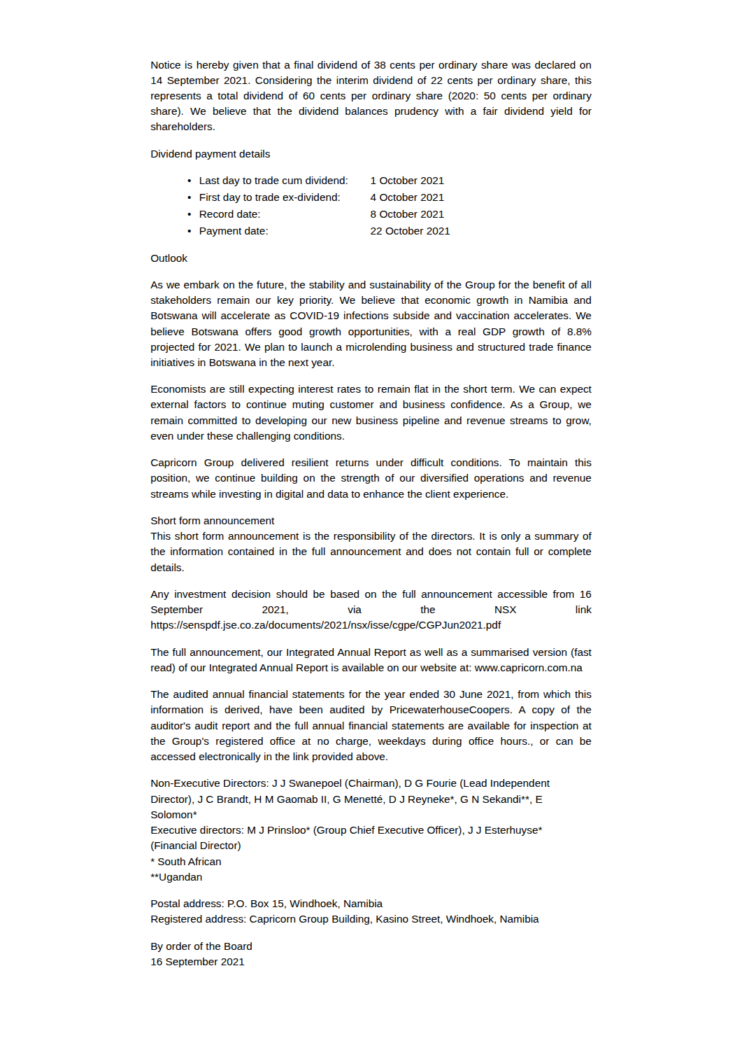Notice is hereby given that a final dividend of 38 cents per ordinary share was declared on 14 September 2021. Considering the interim dividend of 22 cents per ordinary share, this represents a total dividend of 60 cents per ordinary share (2020: 50 cents per ordinary share). We believe that the dividend balances prudency with a fair dividend yield for shareholders.
Dividend payment details
Last day to trade cum dividend: 1 October 2021
First day to trade ex-dividend: 4 October 2021
Record date: 8 October 2021
Payment date: 22 October 2021
Outlook
As we embark on the future, the stability and sustainability of the Group for the benefit of all stakeholders remain our key priority. We believe that economic growth in Namibia and Botswana will accelerate as COVID-19 infections subside and vaccination accelerates. We believe Botswana offers good growth opportunities, with a real GDP growth of 8.8% projected for 2021. We plan to launch a microlending business and structured trade finance initiatives in Botswana in the next year.
Economists are still expecting interest rates to remain flat in the short term. We can expect external factors to continue muting customer and business confidence. As a Group, we remain committed to developing our new business pipeline and revenue streams to grow, even under these challenging conditions.
Capricorn Group delivered resilient returns under difficult conditions. To maintain this position, we continue building on the strength of our diversified operations and revenue streams while investing in digital and data to enhance the client experience.
Short form announcement
This short form announcement is the responsibility of the directors. It is only a summary of the information contained in the full announcement and does not contain full or complete details.
Any investment decision should be based on the full announcement accessible from 16 September 2021, via the NSX link https://senspdf.jse.co.za/documents/2021/nsx/isse/cgpe/CGPJun2021.pdf
The full announcement, our Integrated Annual Report as well as a summarised version (fast read) of our Integrated Annual Report is available on our website at: www.capricorn.com.na
The audited annual financial statements for the year ended 30 June 2021, from which this information is derived, have been audited by PricewaterhouseCoopers. A copy of the auditor's audit report and the full annual financial statements are available for inspection at the Group's registered office at no charge, weekdays during office hours., or can be accessed electronically in the link provided above.
Non-Executive Directors: J J Swanepoel (Chairman), D G Fourie (Lead Independent Director), J C Brandt, H M Gaomab II, G Menetté, D J Reyneke*, G N Sekandi**, E Solomon*
Executive directors: M J Prinsloo* (Group Chief Executive Officer), J J Esterhuyse* (Financial Director)
* South African
**Ugandan
Postal address: P.O. Box 15, Windhoek, Namibia
Registered address: Capricorn Group Building, Kasino Street, Windhoek, Namibia
By order of the Board
16 September 2021